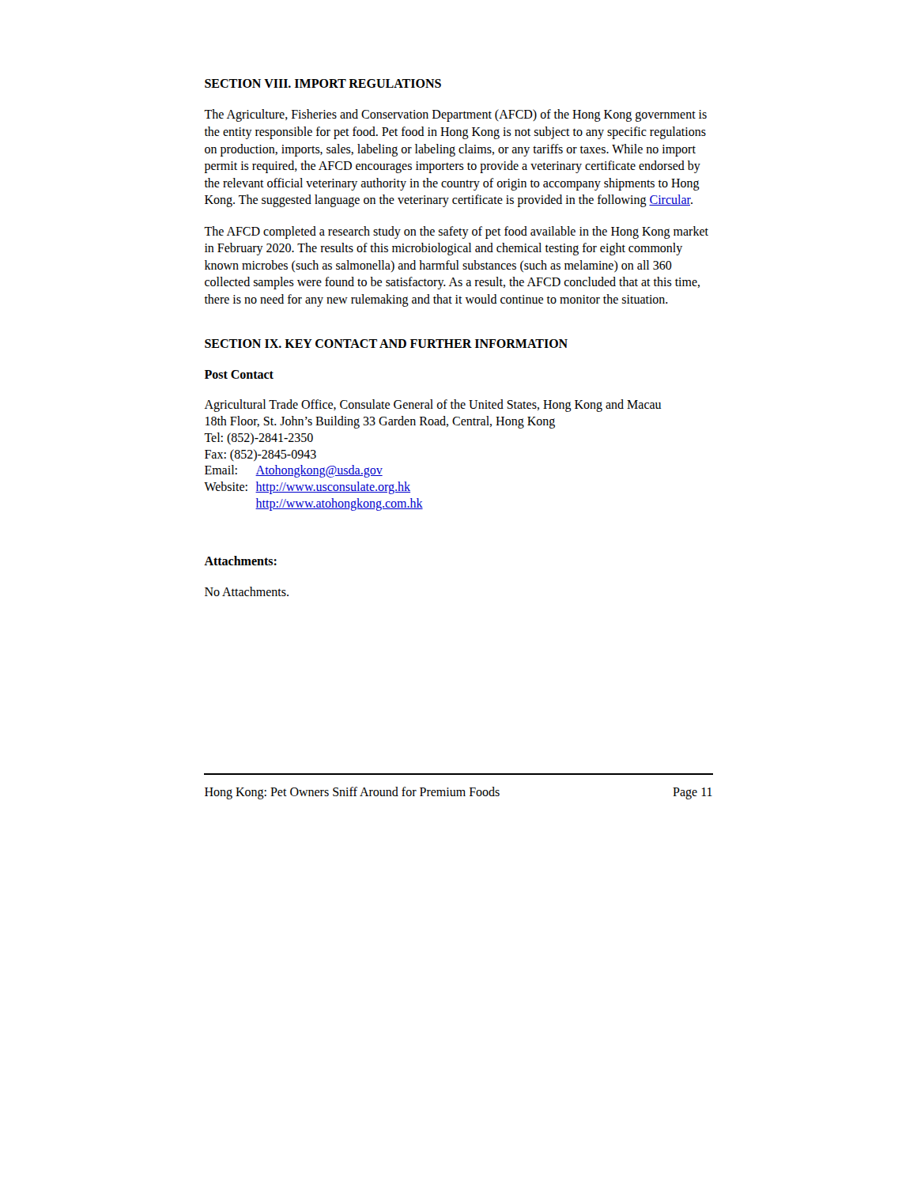SECTION VIII. IMPORT REGULATIONS
The Agriculture, Fisheries and Conservation Department (AFCD) of the Hong Kong government is the entity responsible for pet food. Pet food in Hong Kong is not subject to any specific regulations on production, imports, sales, labeling or labeling claims, or any tariffs or taxes. While no import permit is required, the AFCD encourages importers to provide a veterinary certificate endorsed by the relevant official veterinary authority in the country of origin to accompany shipments to Hong Kong. The suggested language on the veterinary certificate is provided in the following Circular.
The AFCD completed a research study on the safety of pet food available in the Hong Kong market in February 2020. The results of this microbiological and chemical testing for eight commonly known microbes (such as salmonella) and harmful substances (such as melamine) on all 360 collected samples were found to be satisfactory. As a result, the AFCD concluded that at this time, there is no need for any new rulemaking and that it would continue to monitor the situation.
SECTION IX. KEY CONTACT AND FURTHER INFORMATION
Post Contact
Agricultural Trade Office, Consulate General of the United States, Hong Kong and Macau
18th Floor, St. John’s Building 33 Garden Road, Central, Hong Kong
Tel: (852)-2841-2350
Fax: (852)-2845-0943
| Email: | Atohongkong@usda.gov |
| Website: | http://www.usconsulate.org.hk |
| | http://www.atohongkong.com.hk |
Attachments:
No Attachments.
Hong Kong: Pet Owners Sniff Around for Premium Foods Page 11